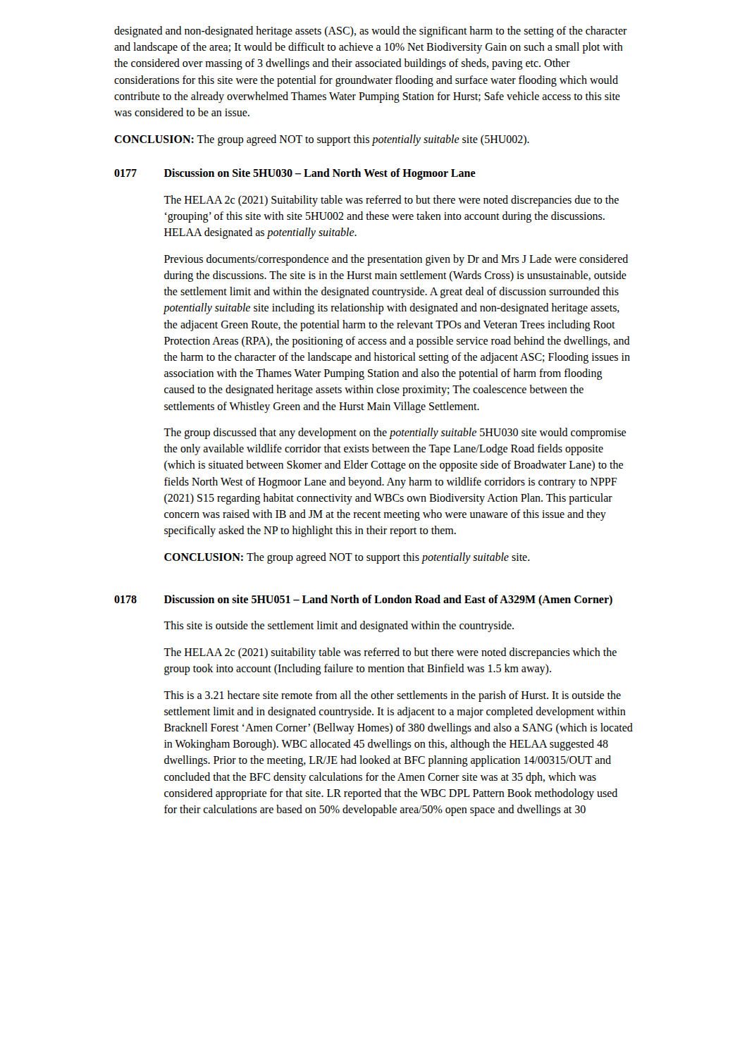designated and non-designated heritage assets (ASC), as would the significant harm to the setting of the character and landscape of the area; It would be difficult to achieve a 10% Net Biodiversity Gain on such a small plot with the considered over massing of 3 dwellings and their associated buildings of sheds, paving etc. Other considerations for this site were the potential for groundwater flooding and surface water flooding which would contribute to the already overwhelmed Thames Water Pumping Station for Hurst; Safe vehicle access to this site was considered to be an issue.
CONCLUSION: The group agreed NOT to support this potentially suitable site (5HU002).
0177
Discussion on Site 5HU030 – Land North West of Hogmoor Lane
The HELAA 2c (2021) Suitability table was referred to but there were noted discrepancies due to the ‘grouping’ of this site with site 5HU002 and these were taken into account during the discussions. HELAA designated as potentially suitable.
Previous documents/correspondence and the presentation given by Dr and Mrs J Lade were considered during the discussions. The site is in the Hurst main settlement (Wards Cross) is unsustainable, outside the settlement limit and within the designated countryside. A great deal of discussion surrounded this potentially suitable site including its relationship with designated and non-designated heritage assets, the adjacent Green Route, the potential harm to the relevant TPOs and Veteran Trees including Root Protection Areas (RPA), the positioning of access and a possible service road behind the dwellings, and the harm to the character of the landscape and historical setting of the adjacent ASC; Flooding issues in association with the Thames Water Pumping Station and also the potential of harm from flooding caused to the designated heritage assets within close proximity; The coalescence between the settlements of Whistley Green and the Hurst Main Village Settlement.
The group discussed that any development on the potentially suitable 5HU030 site would compromise the only available wildlife corridor that exists between the Tape Lane/Lodge Road fields opposite (which is situated between Skomer and Elder Cottage on the opposite side of Broadwater Lane) to the fields North West of Hogmoor Lane and beyond. Any harm to wildlife corridors is contrary to NPPF (2021) S15 regarding habitat connectivity and WBCs own Biodiversity Action Plan. This particular concern was raised with IB and JM at the recent meeting who were unaware of this issue and they specifically asked the NP to highlight this in their report to them.
CONCLUSION: The group agreed NOT to support this potentially suitable site.
0178
Discussion on site 5HU051 – Land North of London Road and East of A329M (Amen Corner)
This site is outside the settlement limit and designated within the countryside.
The HELAA 2c (2021) suitability table was referred to but there were noted discrepancies which the group took into account (Including failure to mention that Binfield was 1.5 km away).
This is a 3.21 hectare site remote from all the other settlements in the parish of Hurst. It is outside the settlement limit and in designated countryside. It is adjacent to a major completed development within Bracknell Forest ‘Amen Corner’ (Bellway Homes) of 380 dwellings and also a SANG (which is located in Wokingham Borough). WBC allocated 45 dwellings on this, although the HELAA suggested 48 dwellings. Prior to the meeting, LR/JE had looked at BFC planning application 14/00315/OUT and concluded that the BFC density calculations for the Amen Corner site was at 35 dph, which was considered appropriate for that site. LR reported that the WBC DPL Pattern Book methodology used for their calculations are based on 50% developable area/50% open space and dwellings at 30